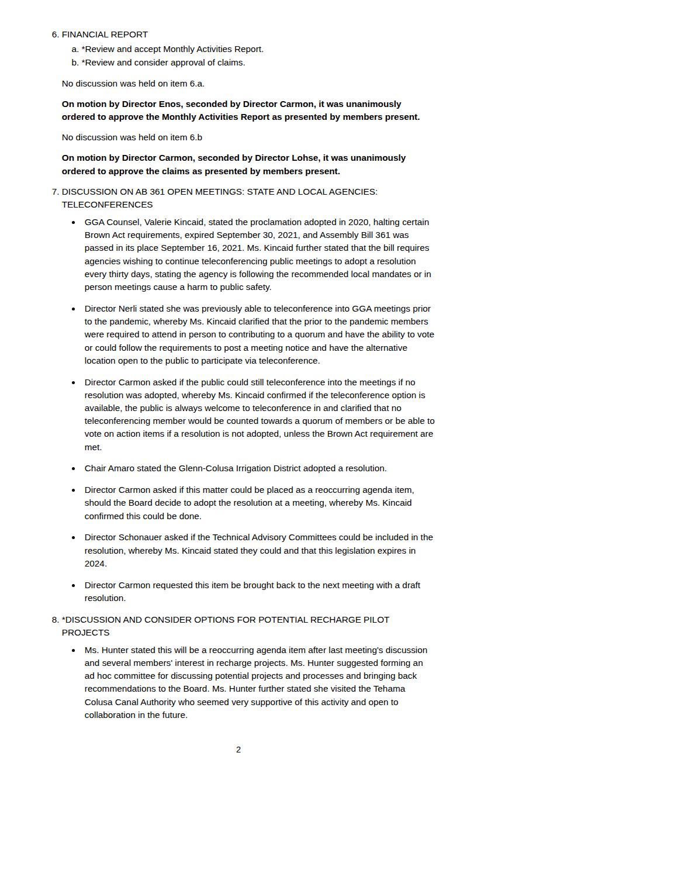Financial Report
*Review and accept Monthly Activities Report.
*Review and consider approval of claims.
No discussion was held on item 6.a.
On motion by Director Enos, seconded by Director Carmon, it was unanimously ordered to approve the Monthly Activities Report as presented by members present.
No discussion was held on item 6.b
On motion by Director Carmon, seconded by Director Lohse, it was unanimously ordered to approve the claims as presented by members present.
Discussion on AB 361 Open Meetings: State and Local Agencies: Teleconferences
GGA Counsel, Valerie Kincaid, stated the proclamation adopted in 2020, halting certain Brown Act requirements, expired September 30, 2021, and Assembly Bill 361 was passed in its place September 16, 2021. Ms. Kincaid further stated that the bill requires agencies wishing to continue teleconferencing public meetings to adopt a resolution every thirty days, stating the agency is following the recommended local mandates or in person meetings cause a harm to public safety.
Director Nerli stated she was previously able to teleconference into GGA meetings prior to the pandemic, whereby Ms. Kincaid clarified that the prior to the pandemic members were required to attend in person to contributing to a quorum and have the ability to vote or could follow the requirements to post a meeting notice and have the alternative location open to the public to participate via teleconference.
Director Carmon asked if the public could still teleconference into the meetings if no resolution was adopted, whereby Ms. Kincaid confirmed if the teleconference option is available, the public is always welcome to teleconference in and clarified that no teleconferencing member would be counted towards a quorum of members or be able to vote on action items if a resolution is not adopted, unless the Brown Act requirement are met.
Chair Amaro stated the Glenn-Colusa Irrigation District adopted a resolution.
Director Carmon asked if this matter could be placed as a reoccurring agenda item, should the Board decide to adopt the resolution at a meeting, whereby Ms. Kincaid confirmed this could be done.
Director Schonauer asked if the Technical Advisory Committees could be included in the resolution, whereby Ms. Kincaid stated they could and that this legislation expires in 2024.
Director Carmon requested this item be brought back to the next meeting with a draft resolution.
*Discussion and Consider Options for Potential Recharge Pilot Projects
Ms. Hunter stated this will be a reoccurring agenda item after last meeting's discussion and several members' interest in recharge projects. Ms. Hunter suggested forming an ad hoc committee for discussing potential projects and processes and bringing back recommendations to the Board. Ms. Hunter further stated she visited the Tehama Colusa Canal Authority who seemed very supportive of this activity and open to collaboration in the future.
2